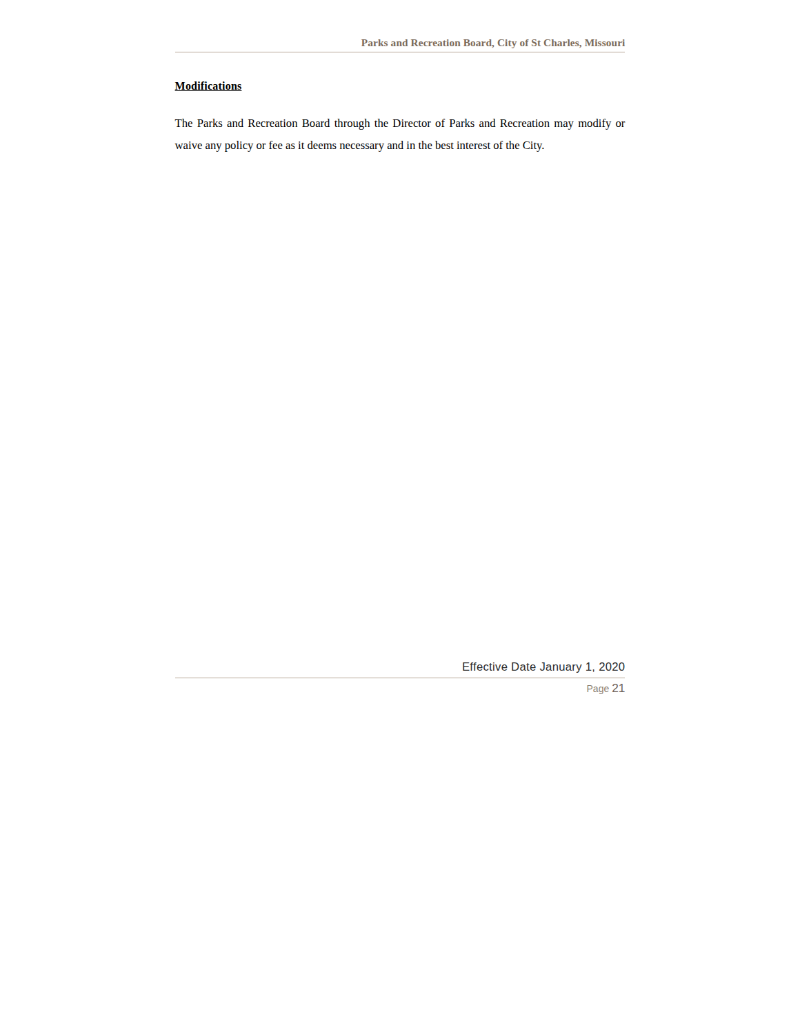Parks and Recreation Board, City of St Charles, Missouri
Modifications
The Parks and Recreation Board through the Director of Parks and Recreation may modify or waive any policy or fee as it deems necessary and in the best interest of the City.
Effective Date January 1, 2020
Page 21